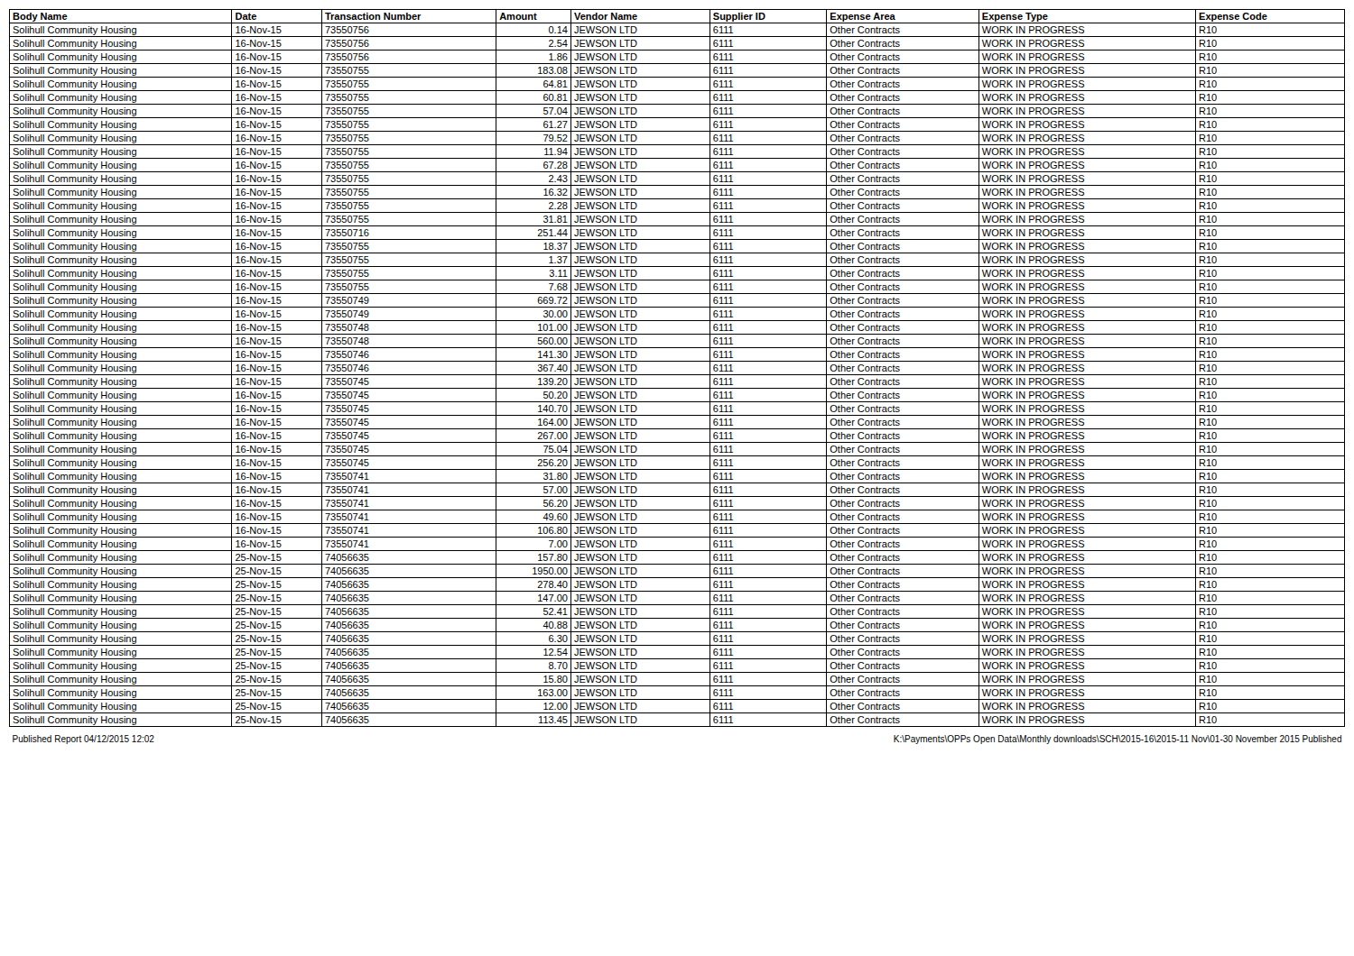| Body Name | Date | Transaction Number | Amount | Vendor Name | Supplier ID | Expense Area | Expense Type | Expense Code |
| --- | --- | --- | --- | --- | --- | --- | --- | --- |
| Solihull Community Housing | 16-Nov-15 | 73550756 | 0.14 | JEWSON LTD | 6111 | Other Contracts | WORK IN PROGRESS | R10 |
| Solihull Community Housing | 16-Nov-15 | 73550756 | 2.54 | JEWSON LTD | 6111 | Other Contracts | WORK IN PROGRESS | R10 |
| Solihull Community Housing | 16-Nov-15 | 73550756 | 1.86 | JEWSON LTD | 6111 | Other Contracts | WORK IN PROGRESS | R10 |
| Solihull Community Housing | 16-Nov-15 | 73550755 | 183.08 | JEWSON LTD | 6111 | Other Contracts | WORK IN PROGRESS | R10 |
| Solihull Community Housing | 16-Nov-15 | 73550755 | 64.81 | JEWSON LTD | 6111 | Other Contracts | WORK IN PROGRESS | R10 |
| Solihull Community Housing | 16-Nov-15 | 73550755 | 60.81 | JEWSON LTD | 6111 | Other Contracts | WORK IN PROGRESS | R10 |
| Solihull Community Housing | 16-Nov-15 | 73550755 | 57.04 | JEWSON LTD | 6111 | Other Contracts | WORK IN PROGRESS | R10 |
| Solihull Community Housing | 16-Nov-15 | 73550755 | 61.27 | JEWSON LTD | 6111 | Other Contracts | WORK IN PROGRESS | R10 |
| Solihull Community Housing | 16-Nov-15 | 73550755 | 79.52 | JEWSON LTD | 6111 | Other Contracts | WORK IN PROGRESS | R10 |
| Solihull Community Housing | 16-Nov-15 | 73550755 | 11.94 | JEWSON LTD | 6111 | Other Contracts | WORK IN PROGRESS | R10 |
| Solihull Community Housing | 16-Nov-15 | 73550755 | 67.28 | JEWSON LTD | 6111 | Other Contracts | WORK IN PROGRESS | R10 |
| Solihull Community Housing | 16-Nov-15 | 73550755 | 2.43 | JEWSON LTD | 6111 | Other Contracts | WORK IN PROGRESS | R10 |
| Solihull Community Housing | 16-Nov-15 | 73550755 | 16.32 | JEWSON LTD | 6111 | Other Contracts | WORK IN PROGRESS | R10 |
| Solihull Community Housing | 16-Nov-15 | 73550755 | 2.28 | JEWSON LTD | 6111 | Other Contracts | WORK IN PROGRESS | R10 |
| Solihull Community Housing | 16-Nov-15 | 73550755 | 31.81 | JEWSON LTD | 6111 | Other Contracts | WORK IN PROGRESS | R10 |
| Solihull Community Housing | 16-Nov-15 | 73550716 | 251.44 | JEWSON LTD | 6111 | Other Contracts | WORK IN PROGRESS | R10 |
| Solihull Community Housing | 16-Nov-15 | 73550755 | 18.37 | JEWSON LTD | 6111 | Other Contracts | WORK IN PROGRESS | R10 |
| Solihull Community Housing | 16-Nov-15 | 73550755 | 1.37 | JEWSON LTD | 6111 | Other Contracts | WORK IN PROGRESS | R10 |
| Solihull Community Housing | 16-Nov-15 | 73550755 | 3.11 | JEWSON LTD | 6111 | Other Contracts | WORK IN PROGRESS | R10 |
| Solihull Community Housing | 16-Nov-15 | 73550755 | 7.68 | JEWSON LTD | 6111 | Other Contracts | WORK IN PROGRESS | R10 |
| Solihull Community Housing | 16-Nov-15 | 73550749 | 669.72 | JEWSON LTD | 6111 | Other Contracts | WORK IN PROGRESS | R10 |
| Solihull Community Housing | 16-Nov-15 | 73550749 | 30.00 | JEWSON LTD | 6111 | Other Contracts | WORK IN PROGRESS | R10 |
| Solihull Community Housing | 16-Nov-15 | 73550748 | 101.00 | JEWSON LTD | 6111 | Other Contracts | WORK IN PROGRESS | R10 |
| Solihull Community Housing | 16-Nov-15 | 73550748 | 560.00 | JEWSON LTD | 6111 | Other Contracts | WORK IN PROGRESS | R10 |
| Solihull Community Housing | 16-Nov-15 | 73550746 | 141.30 | JEWSON LTD | 6111 | Other Contracts | WORK IN PROGRESS | R10 |
| Solihull Community Housing | 16-Nov-15 | 73550746 | 367.40 | JEWSON LTD | 6111 | Other Contracts | WORK IN PROGRESS | R10 |
| Solihull Community Housing | 16-Nov-15 | 73550745 | 139.20 | JEWSON LTD | 6111 | Other Contracts | WORK IN PROGRESS | R10 |
| Solihull Community Housing | 16-Nov-15 | 73550745 | 50.20 | JEWSON LTD | 6111 | Other Contracts | WORK IN PROGRESS | R10 |
| Solihull Community Housing | 16-Nov-15 | 73550745 | 140.70 | JEWSON LTD | 6111 | Other Contracts | WORK IN PROGRESS | R10 |
| Solihull Community Housing | 16-Nov-15 | 73550745 | 164.00 | JEWSON LTD | 6111 | Other Contracts | WORK IN PROGRESS | R10 |
| Solihull Community Housing | 16-Nov-15 | 73550745 | 267.00 | JEWSON LTD | 6111 | Other Contracts | WORK IN PROGRESS | R10 |
| Solihull Community Housing | 16-Nov-15 | 73550745 | 75.04 | JEWSON LTD | 6111 | Other Contracts | WORK IN PROGRESS | R10 |
| Solihull Community Housing | 16-Nov-15 | 73550745 | 256.20 | JEWSON LTD | 6111 | Other Contracts | WORK IN PROGRESS | R10 |
| Solihull Community Housing | 16-Nov-15 | 73550741 | 31.80 | JEWSON LTD | 6111 | Other Contracts | WORK IN PROGRESS | R10 |
| Solihull Community Housing | 16-Nov-15 | 73550741 | 57.00 | JEWSON LTD | 6111 | Other Contracts | WORK IN PROGRESS | R10 |
| Solihull Community Housing | 16-Nov-15 | 73550741 | 56.20 | JEWSON LTD | 6111 | Other Contracts | WORK IN PROGRESS | R10 |
| Solihull Community Housing | 16-Nov-15 | 73550741 | 49.60 | JEWSON LTD | 6111 | Other Contracts | WORK IN PROGRESS | R10 |
| Solihull Community Housing | 16-Nov-15 | 73550741 | 106.80 | JEWSON LTD | 6111 | Other Contracts | WORK IN PROGRESS | R10 |
| Solihull Community Housing | 16-Nov-15 | 73550741 | 7.00 | JEWSON LTD | 6111 | Other Contracts | WORK IN PROGRESS | R10 |
| Solihull Community Housing | 25-Nov-15 | 74056635 | 157.80 | JEWSON LTD | 6111 | Other Contracts | WORK IN PROGRESS | R10 |
| Solihull Community Housing | 25-Nov-15 | 74056635 | 1950.00 | JEWSON LTD | 6111 | Other Contracts | WORK IN PROGRESS | R10 |
| Solihull Community Housing | 25-Nov-15 | 74056635 | 278.40 | JEWSON LTD | 6111 | Other Contracts | WORK IN PROGRESS | R10 |
| Solihull Community Housing | 25-Nov-15 | 74056635 | 147.00 | JEWSON LTD | 6111 | Other Contracts | WORK IN PROGRESS | R10 |
| Solihull Community Housing | 25-Nov-15 | 74056635 | 52.41 | JEWSON LTD | 6111 | Other Contracts | WORK IN PROGRESS | R10 |
| Solihull Community Housing | 25-Nov-15 | 74056635 | 40.88 | JEWSON LTD | 6111 | Other Contracts | WORK IN PROGRESS | R10 |
| Solihull Community Housing | 25-Nov-15 | 74056635 | 6.30 | JEWSON LTD | 6111 | Other Contracts | WORK IN PROGRESS | R10 |
| Solihull Community Housing | 25-Nov-15 | 74056635 | 12.54 | JEWSON LTD | 6111 | Other Contracts | WORK IN PROGRESS | R10 |
| Solihull Community Housing | 25-Nov-15 | 74056635 | 8.70 | JEWSON LTD | 6111 | Other Contracts | WORK IN PROGRESS | R10 |
| Solihull Community Housing | 25-Nov-15 | 74056635 | 15.80 | JEWSON LTD | 6111 | Other Contracts | WORK IN PROGRESS | R10 |
| Solihull Community Housing | 25-Nov-15 | 74056635 | 163.00 | JEWSON LTD | 6111 | Other Contracts | WORK IN PROGRESS | R10 |
| Solihull Community Housing | 25-Nov-15 | 74056635 | 12.00 | JEWSON LTD | 6111 | Other Contracts | WORK IN PROGRESS | R10 |
| Solihull Community Housing | 25-Nov-15 | 74056635 | 113.45 | JEWSON LTD | 6111 | Other Contracts | WORK IN PROGRESS | R10 |
| Published Report 04/12/2015 12:02 | K:\Payments\OPPs Open Data\Monthly downloads\SCH\2015-16\2015-11 Nov\01-30 November 2015 Published |